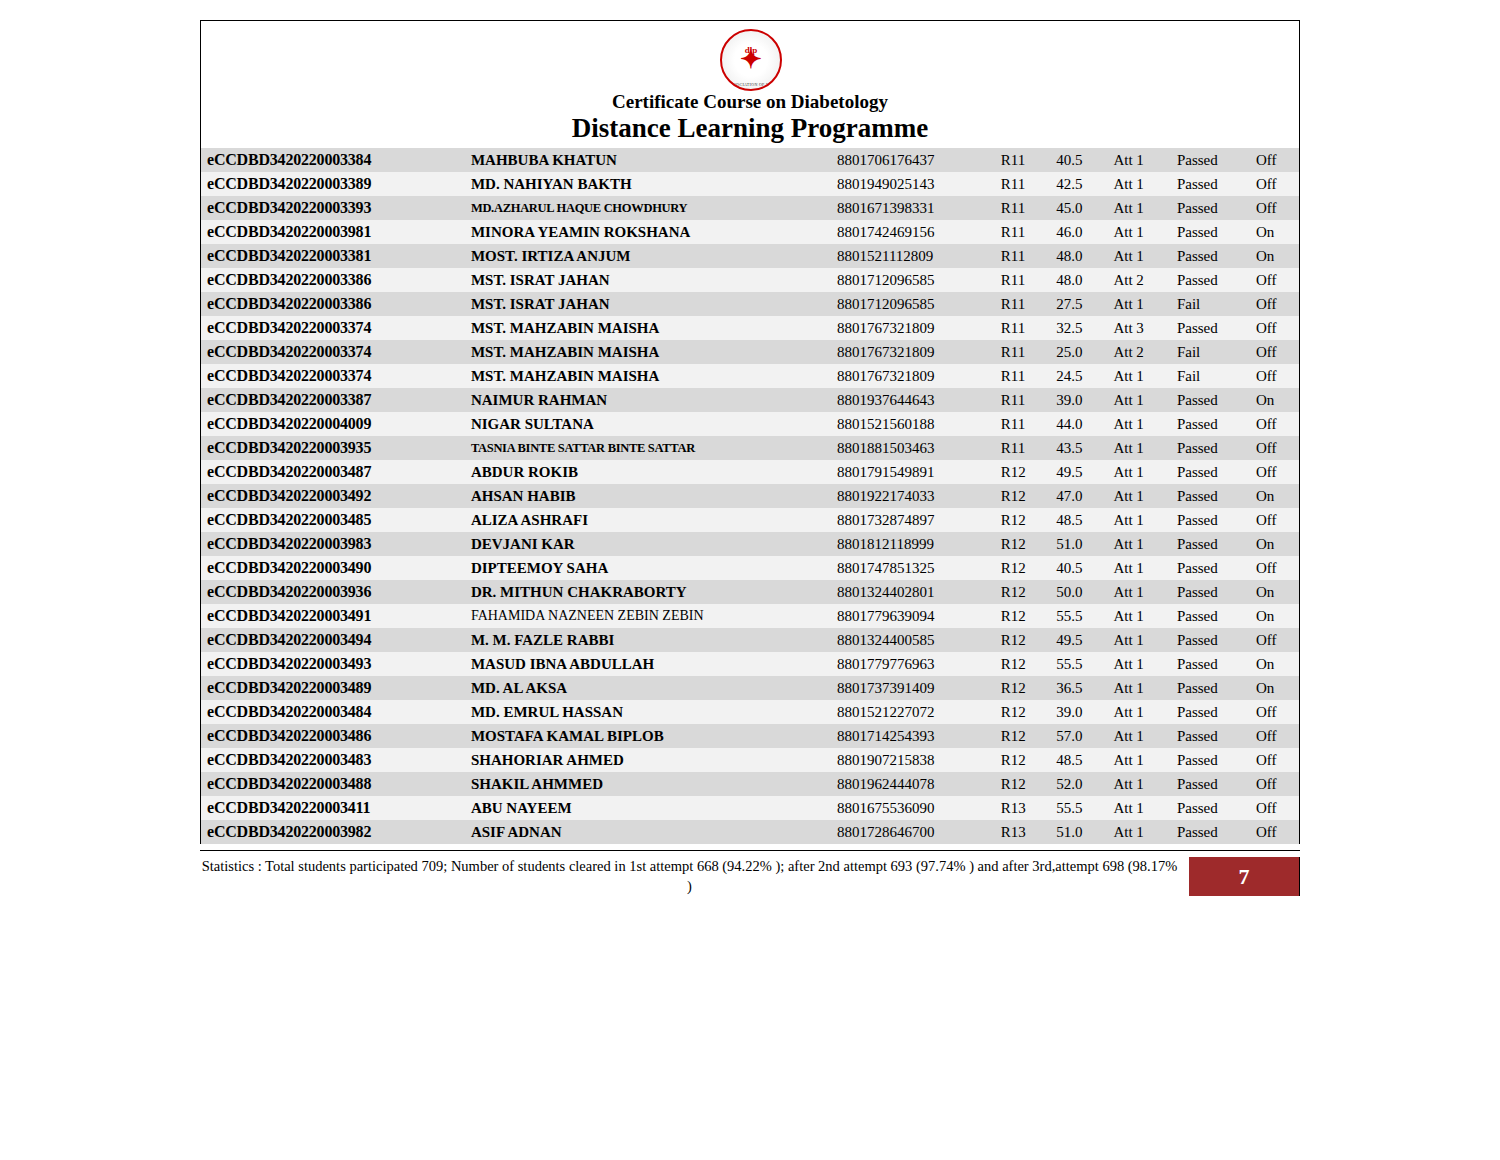✦ dlp DIABETIC ASSOCIATION OF BANGLADESH
Certificate Course on Diabetology
Distance Learning Programme
| eCCDBD3420220003384 | MAHBUBA KHATUN | 8801706176437 | R11 | 40.5 | Att 1 | Passed | Off |
| eCCDBD3420220003389 | MD. NAHIYAN BAKTH | 8801949025143 | R11 | 42.5 | Att 1 | Passed | Off |
| eCCDBD3420220003393 | MD.AZHARUL HAQUE CHOWDHURY | 8801671398331 | R11 | 45.0 | Att 1 | Passed | Off |
| eCCDBD3420220003981 | MINORA YEAMIN ROKSHANA | 8801742469156 | R11 | 46.0 | Att 1 | Passed | On |
| eCCDBD3420220003381 | MOST. IRTIZA ANJUM | 8801521112809 | R11 | 48.0 | Att 1 | Passed | On |
| eCCDBD3420220003386 | MST. ISRAT JAHAN | 8801712096585 | R11 | 48.0 | Att 2 | Passed | Off |
| eCCDBD3420220003386 | MST. ISRAT JAHAN | 8801712096585 | R11 | 27.5 | Att 1 | Fail | Off |
| eCCDBD3420220003374 | MST. MAHZABIN MAISHA | 8801767321809 | R11 | 32.5 | Att 3 | Passed | Off |
| eCCDBD3420220003374 | MST. MAHZABIN MAISHA | 8801767321809 | R11 | 25.0 | Att 2 | Fail | Off |
| eCCDBD3420220003374 | MST. MAHZABIN MAISHA | 8801767321809 | R11 | 24.5 | Att 1 | Fail | Off |
| eCCDBD3420220003387 | NAIMUR RAHMAN | 8801937644643 | R11 | 39.0 | Att 1 | Passed | On |
| eCCDBD3420220004009 | NIGAR SULTANA | 8801521560188 | R11 | 44.0 | Att 1 | Passed | Off |
| eCCDBD3420220003935 | TASNIA BINTE SATTAR BINTE SATTAR | 8801881503463 | R11 | 43.5 | Att 1 | Passed | Off |
| eCCDBD3420220003487 | ABDUR ROKIB | 8801791549891 | R12 | 49.5 | Att 1 | Passed | Off |
| eCCDBD3420220003492 | AHSAN HABIB | 8801922174033 | R12 | 47.0 | Att 1 | Passed | On |
| eCCDBD3420220003485 | ALIZA ASHRAFI | 8801732874897 | R12 | 48.5 | Att 1 | Passed | Off |
| eCCDBD3420220003983 | DEVJANI KAR | 8801812118999 | R12 | 51.0 | Att 1 | Passed | On |
| eCCDBD3420220003490 | DIPTEEMOY SAHA | 8801747851325 | R12 | 40.5 | Att 1 | Passed | Off |
| eCCDBD3420220003936 | DR. MITHUN CHAKRABORTY | 8801324402801 | R12 | 50.0 | Att 1 | Passed | On |
| eCCDBD3420220003491 | FAHAMIDA NAZNEEN ZEBIN ZEBIN | 8801779639094 | R12 | 55.5 | Att 1 | Passed | On |
| eCCDBD3420220003494 | M. M. FAZLE RABBI | 8801324400585 | R12 | 49.5 | Att 1 | Passed | Off |
| eCCDBD3420220003493 | MASUD IBNA ABDULLAH | 8801779776963 | R12 | 55.5 | Att 1 | Passed | On |
| eCCDBD3420220003489 | MD. AL AKSA | 8801737391409 | R12 | 36.5 | Att 1 | Passed | On |
| eCCDBD3420220003484 | MD. EMRUL HASSAN | 8801521227072 | R12 | 39.0 | Att 1 | Passed | Off |
| eCCDBD3420220003486 | MOSTAFA KAMAL BIPLOB | 8801714254393 | R12 | 57.0 | Att 1 | Passed | Off |
| eCCDBD3420220003483 | SHAHORIAR AHMED | 8801907215838 | R12 | 48.5 | Att 1 | Passed | Off |
| eCCDBD3420220003488 | SHAKIL AHMMED | 8801962444078 | R12 | 52.0 | Att 1 | Passed | Off |
| eCCDBD3420220003411 | ABU NAYEEM | 8801675536090 | R13 | 55.5 | Att 1 | Passed | Off |
| eCCDBD3420220003982 | ASIF ADNAN | 8801728646700 | R13 | 51.0 | Att 1 | Passed | Off |
Statistics : Total students participated 709; Number of students cleared in 1st attempt 668 (94.22% ); after 2nd attempt 693 (97.74% ) and after 3rd,attempt 698 (98.17% )
7